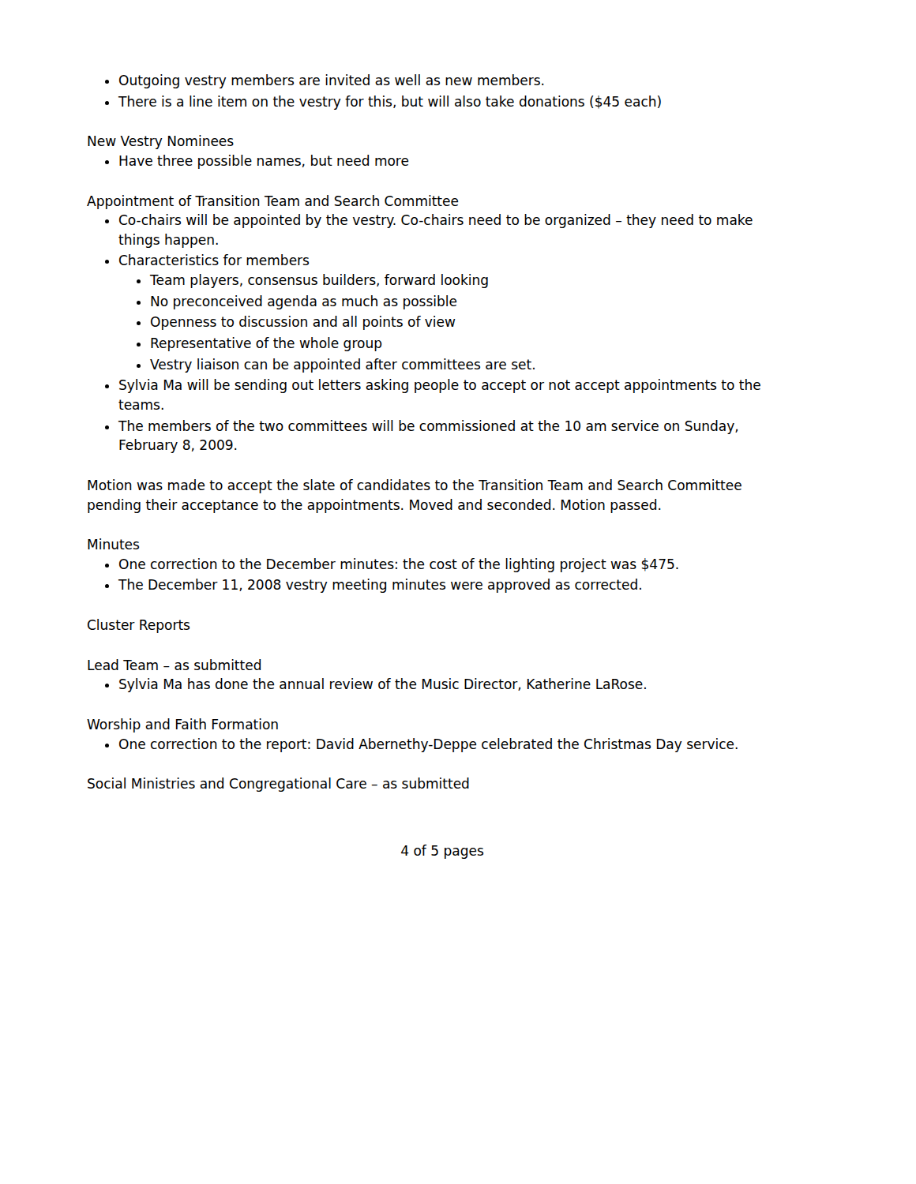Outgoing vestry members are invited as well as new members.
There is a line item on the vestry for this, but will also take donations ($45 each)
New Vestry Nominees
Have three possible names, but need more
Appointment of Transition Team and Search Committee
Co-chairs will be appointed by the vestry. Co-chairs need to be organized – they need to make things happen.
Characteristics for members
Team players, consensus builders, forward looking
No preconceived agenda as much as possible
Openness to discussion and all points of view
Representative of the whole group
Vestry liaison can be appointed after committees are set.
Sylvia Ma will be sending out letters asking people to accept or not accept appointments to the teams.
The members of the two committees will be commissioned at the 10 am service on Sunday, February 8, 2009.
Motion was made to accept the slate of candidates to the Transition Team and Search Committee pending their acceptance to the appointments. Moved and seconded. Motion passed.
Minutes
One correction to the December minutes: the cost of the lighting project was $475.
The December 11, 2008 vestry meeting minutes were approved as corrected.
Cluster Reports
Lead Team – as submitted
Sylvia Ma has done the annual review of the Music Director, Katherine LaRose.
Worship and Faith Formation
One correction to the report: David Abernethy-Deppe celebrated the Christmas Day service.
Social Ministries and Congregational Care – as submitted
4 of 5 pages